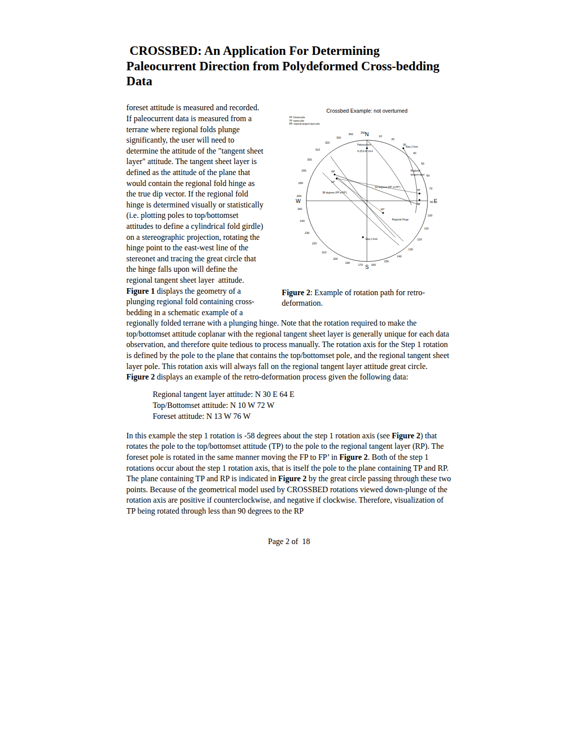CROSSBED: An Application For Determining Paleocurrent Direction from Polydeformed Cross-bedding Data
Crossbed Example: not overturned FP: foreset pole TP: topset pole RP: regional tangent layer pole N S W E 10 20 30 40 50 60 70 80 100 110 120 130 140 150 160 170 190 200 210 220 230 240 250 260 280 290 300 310 320 330 340 350 Step 2 Axis Paleocurrent N 25.6 W 14.4 Regional tangent layer RP FP' FP TP 64 degrees (FP' to FP") 58 degrees (FP to FP') + FP" Regional Hinge Step 1 Axis
Figure 2: Example of rotation path for retro-deformation.
foreset attitude is measured and recorded. If paleocurrent data is measured from a terrane where regional folds plunge significantly, the user will need to determine the attitude of the "tangent sheet layer" attitude. The tangent sheet layer is defined as the attitude of the plane that would contain the regional fold hinge as the true dip vector. If the regional fold hinge is determined visually or statistically (i.e. plotting poles to top/bottomset attitudes to define a cylindrical fold girdle) on a stereographic projection, rotating the hinge point to the east-west line of the stereonet and tracing the great circle that the hinge falls upon will define the regional tangent sheet layer attitude. Figure 1 displays the geometry of a plunging regional fold containing cross-bedding in a schematic example of a regionally folded terrane with a plunging hinge. Note that the rotation required to make the top/bottomset attitude coplanar with the regional tangent sheet layer is generally unique for each data observation, and therefore quite tedious to process manually. The rotation axis for the Step 1 rotation is defined by the pole to the plane that contains the top/bottomset pole, and the regional tangent sheet layer pole. This rotation axis will always fall on the regional tangent layer attitude great circle. Figure 2 displays an example of the retro-deformation process given the following data:
Regional tangent layer attitude: N 30 E 64 E
Top/Bottomset attitude: N 10 W 72 W
Foreset attitude: N 13 W 76 W
In this example the step 1 rotation is -58 degrees about the step 1 rotation axis (see Figure 2) that rotates the pole to the top/bottomset attitude (TP) to the pole to the regional tangent layer (RP). The foreset pole is rotated in the same manner moving the FP to FP’ in Figure 2. Both of the step 1 rotations occur about the step 1 rotation axis, that is itself the pole to the plane containing TP and RP. The plane containing TP and RP is indicated in Figure 2 by the great circle passing through these two points. Because of the geometrical model used by CROSSBED rotations viewed down-plunge of the rotation axis are positive if counterclockwise, and negative if clockwise. Therefore, visualization of TP being rotated through less than 90 degrees to the RP
Page 2 of 18